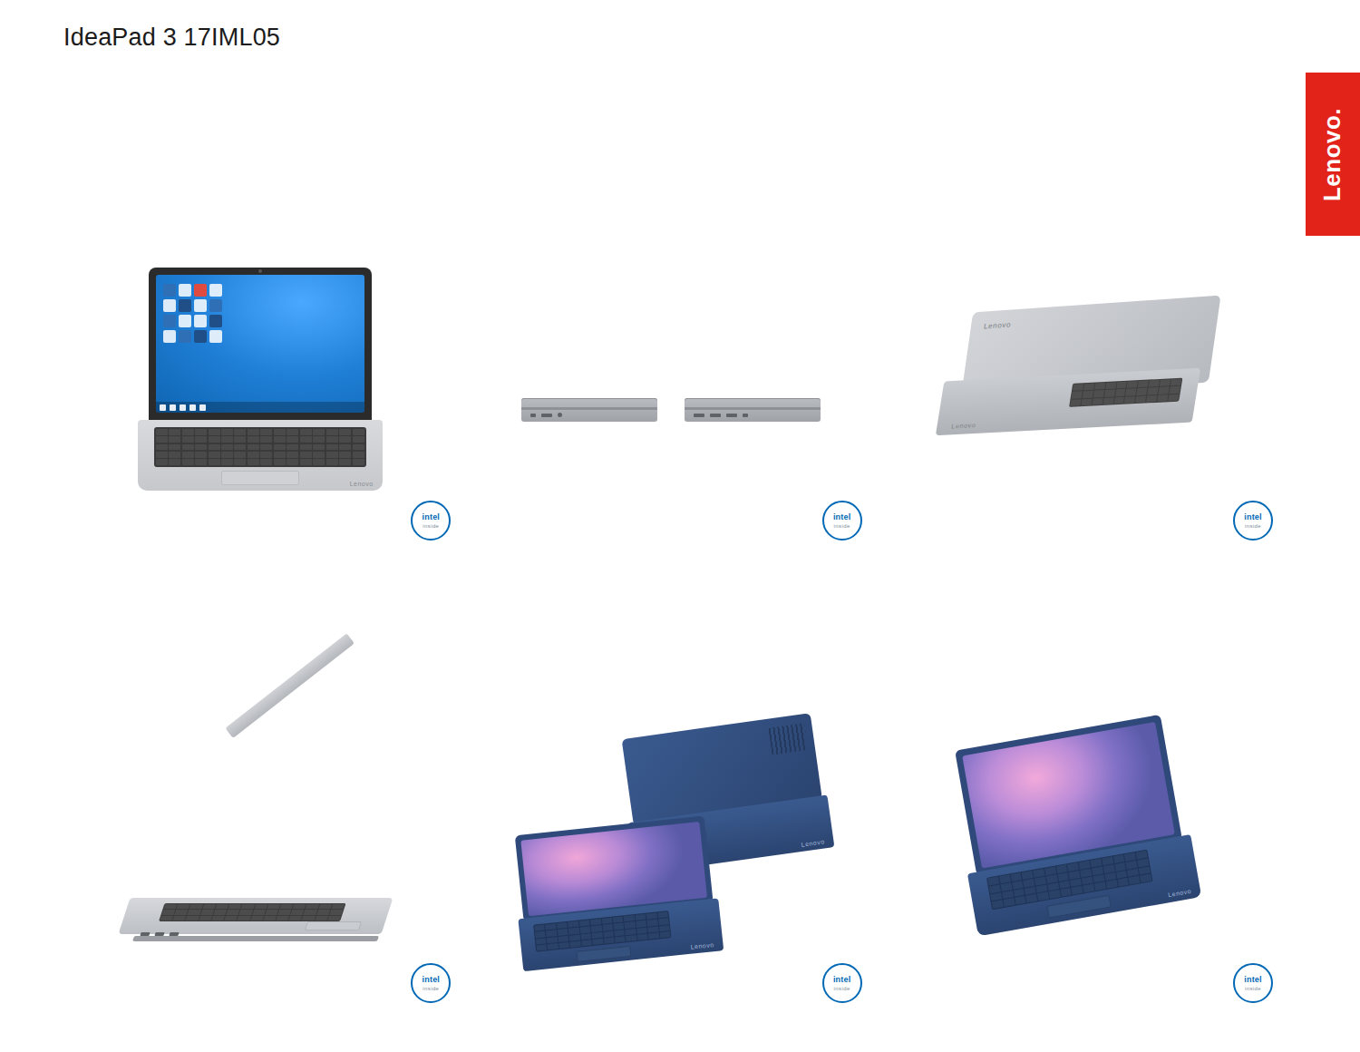IdeaPad 3 17IML05
Lenovo
Lenovo
intel inside
intel inside
Lenovo
Lenovo
intel inside
intel inside
Lenovo
Lenovo
intel inside
Lenovo
intel inside